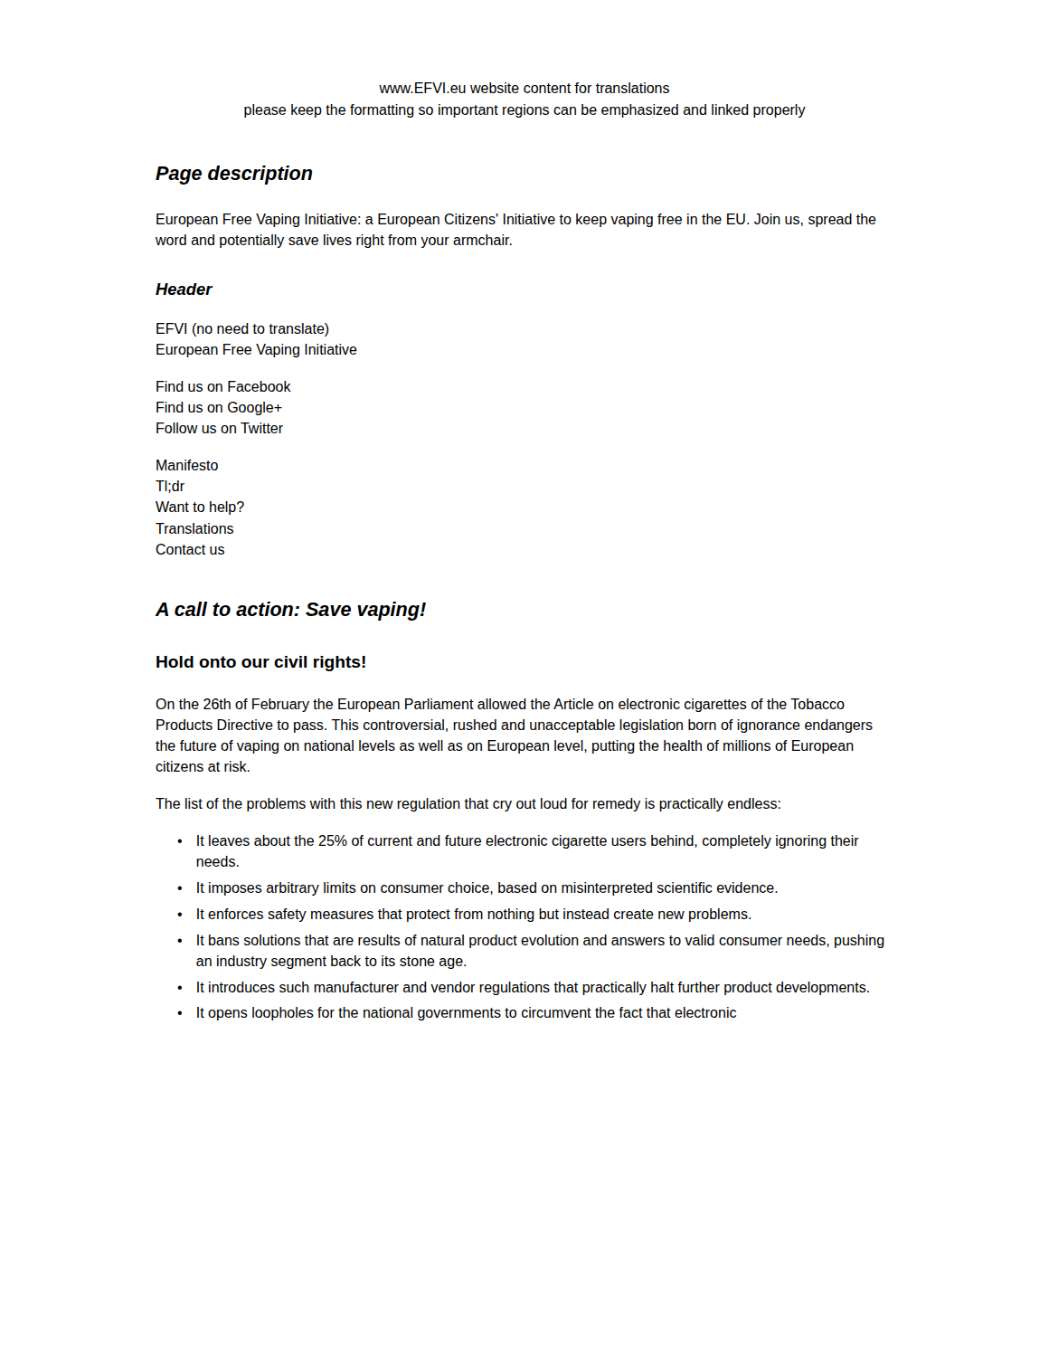www.EFVI.eu website content for translations
please keep the formatting so important regions can be emphasized and linked properly
Page description
European Free Vaping Initiative: a European Citizens' Initiative to keep vaping free in the EU. Join us, spread the word and potentially save lives right from your armchair.
Header
EFVI (no need to translate)
European Free Vaping Initiative
Find us on Facebook
Find us on Google+
Follow us on Twitter
Manifesto
Tl;dr
Want to help?
Translations
Contact us
A call to action: Save vaping!
Hold onto our civil rights!
On the 26th of February the European Parliament allowed the Article on electronic cigarettes of the Tobacco Products Directive to pass. This controversial, rushed and unacceptable legislation born of ignorance endangers the future of vaping on national levels as well as on European level, putting the health of millions of European citizens at risk.
The list of the problems with this new regulation that cry out loud for remedy is practically endless:
It leaves about the 25% of current and future electronic cigarette users behind, completely ignoring their needs.
It imposes arbitrary limits on consumer choice, based on misinterpreted scientific evidence.
It enforces safety measures that protect from nothing but instead create new problems.
It bans solutions that are results of natural product evolution and answers to valid consumer needs, pushing an industry segment back to its stone age.
It introduces such manufacturer and vendor regulations that practically halt further product developments.
It opens loopholes for the national governments to circumvent the fact that electronic